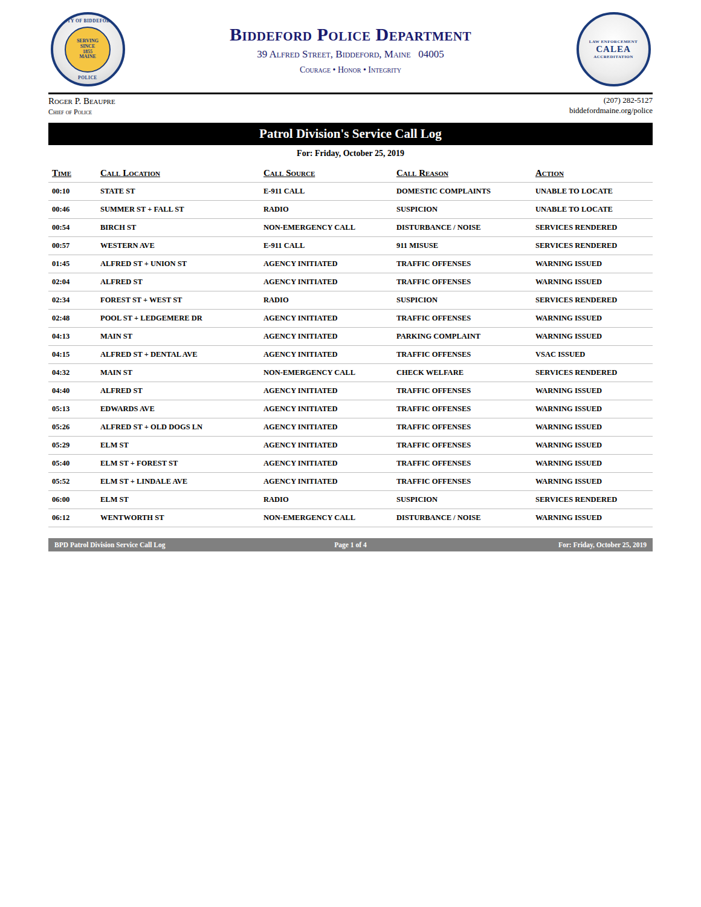CITY OF BIDDEFORD
SERVING
SINCE
1855
MAINE
POLICE
Biddeford Police Department
39 Alfred Street, Biddeford, Maine 04005
Courage • Honor • Integrity
LAW ENFORCEMENT
CALEA
ACCREDITATION
Roger P. Beaupre
Chief of Police
(207) 282-5127
biddefordmaine.org/police
Patrol Division's Service Call Log
For: Friday, October 25, 2019
| Time | Call Location | Call Source | Call Reason | Action |
| --- | --- | --- | --- | --- |
| 00:10 | STATE ST | E-911 CALL | DOMESTIC COMPLAINTS | UNABLE TO LOCATE |
| 00:46 | SUMMER ST + FALL ST | RADIO | SUSPICION | UNABLE TO LOCATE |
| 00:54 | BIRCH ST | NON-EMERGENCY CALL | DISTURBANCE / NOISE | SERVICES RENDERED |
| 00:57 | WESTERN AVE | E-911 CALL | 911 MISUSE | SERVICES RENDERED |
| 01:45 | ALFRED ST + UNION ST | AGENCY INITIATED | TRAFFIC OFFENSES | WARNING ISSUED |
| 02:04 | ALFRED ST | AGENCY INITIATED | TRAFFIC OFFENSES | WARNING ISSUED |
| 02:34 | FOREST ST + WEST ST | RADIO | SUSPICION | SERVICES RENDERED |
| 02:48 | POOL ST + LEDGEMERE DR | AGENCY INITIATED | TRAFFIC OFFENSES | WARNING ISSUED |
| 04:13 | MAIN ST | AGENCY INITIATED | PARKING COMPLAINT | WARNING ISSUED |
| 04:15 | ALFRED ST + DENTAL AVE | AGENCY INITIATED | TRAFFIC OFFENSES | VSAC ISSUED |
| 04:32 | MAIN ST | NON-EMERGENCY CALL | CHECK WELFARE | SERVICES RENDERED |
| 04:40 | ALFRED ST | AGENCY INITIATED | TRAFFIC OFFENSES | WARNING ISSUED |
| 05:13 | EDWARDS AVE | AGENCY INITIATED | TRAFFIC OFFENSES | WARNING ISSUED |
| 05:26 | ALFRED ST + OLD DOGS LN | AGENCY INITIATED | TRAFFIC OFFENSES | WARNING ISSUED |
| 05:29 | ELM ST | AGENCY INITIATED | TRAFFIC OFFENSES | WARNING ISSUED |
| 05:40 | ELM ST + FOREST ST | AGENCY INITIATED | TRAFFIC OFFENSES | WARNING ISSUED |
| 05:52 | ELM ST + LINDALE AVE | AGENCY INITIATED | TRAFFIC OFFENSES | WARNING ISSUED |
| 06:00 | ELM ST | RADIO | SUSPICION | SERVICES RENDERED |
| 06:12 | WENTWORTH ST | NON-EMERGENCY CALL | DISTURBANCE / NOISE | WARNING ISSUED |
BPD Patrol Division Service Call Log
Page 1 of 4
For: Friday, October 25, 2019